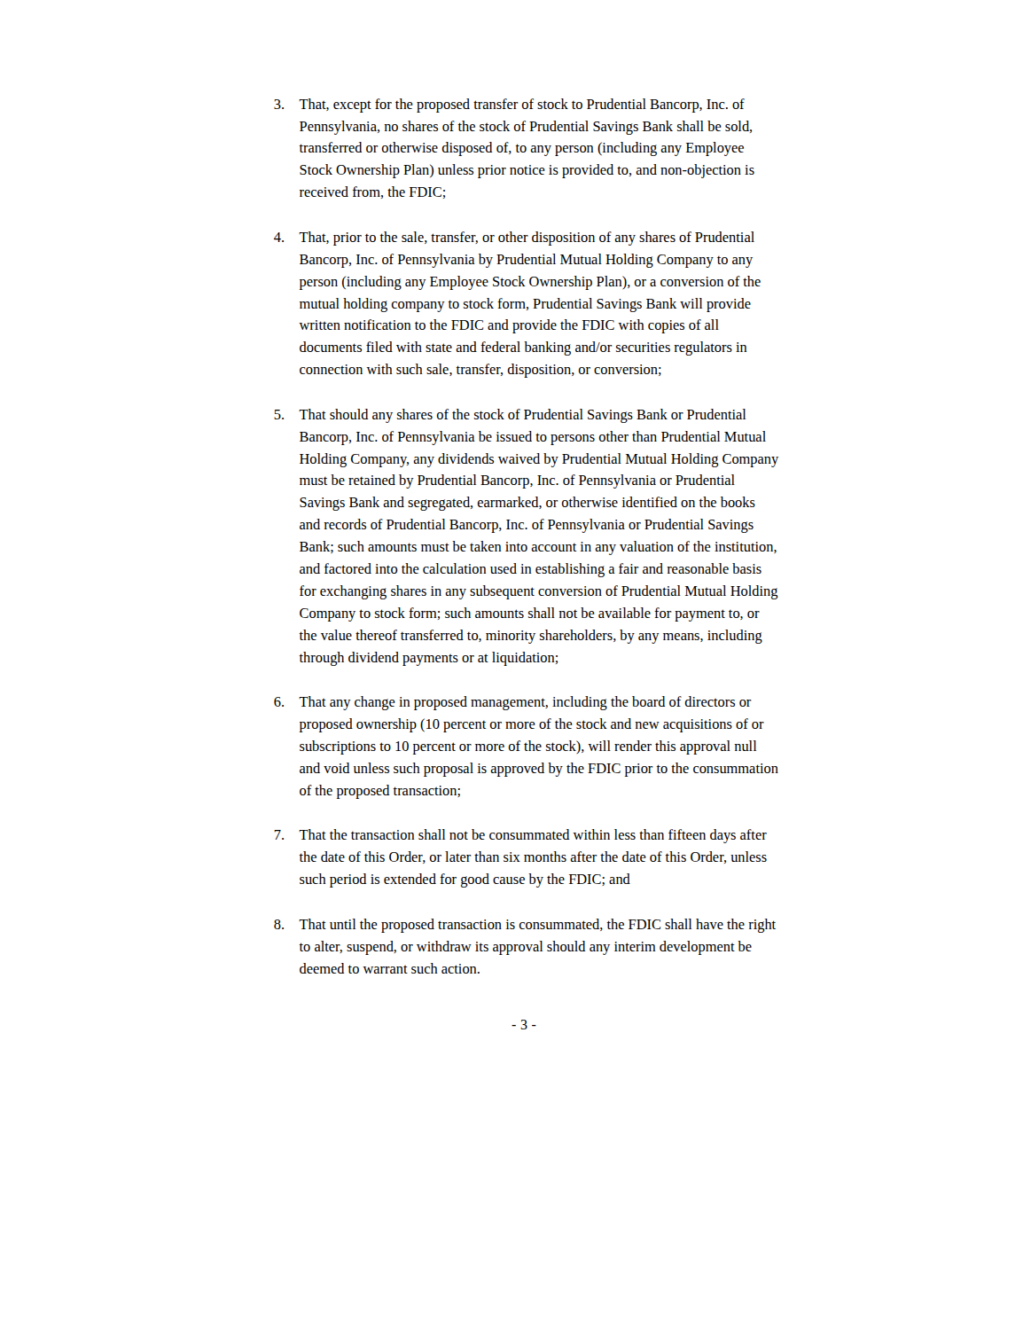That, except for the proposed transfer of stock to Prudential Bancorp, Inc. of Pennsylvania, no shares of the stock of Prudential Savings Bank shall be sold, transferred or otherwise disposed of, to any person (including any Employee Stock Ownership Plan) unless prior notice is provided to, and non-objection is received from, the FDIC;
That, prior to the sale, transfer, or other disposition of any shares of Prudential Bancorp, Inc. of Pennsylvania by Prudential Mutual Holding Company to any person (including any Employee Stock Ownership Plan), or a conversion of the mutual holding company to stock form, Prudential Savings Bank will provide written notification to the FDIC and provide the FDIC with copies of all documents filed with state and federal banking and/or securities regulators in connection with such sale, transfer, disposition, or conversion;
That should any shares of the stock of Prudential Savings Bank or Prudential Bancorp, Inc. of Pennsylvania be issued to persons other than Prudential Mutual Holding Company, any dividends waived by Prudential Mutual Holding Company must be retained by Prudential Bancorp, Inc. of Pennsylvania or Prudential Savings Bank and segregated, earmarked, or otherwise identified on the books and records of Prudential Bancorp, Inc. of Pennsylvania or Prudential Savings Bank; such amounts must be taken into account in any valuation of the institution, and factored into the calculation used in establishing a fair and reasonable basis for exchanging shares in any subsequent conversion of Prudential Mutual Holding Company to stock form; such amounts shall not be available for payment to, or the value thereof transferred to, minority shareholders, by any means, including through dividend payments or at liquidation;
That any change in proposed management, including the board of directors or proposed ownership (10 percent or more of the stock and new acquisitions of or subscriptions to 10 percent or more of the stock), will render this approval null and void unless such proposal is approved by the FDIC prior to the consummation of the proposed transaction;
That the transaction shall not be consummated within less than fifteen days after the date of this Order, or later than six months after the date of this Order, unless such period is extended for good cause by the FDIC; and
That until the proposed transaction is consummated, the FDIC shall have the right to alter, suspend, or withdraw its approval should any interim development be deemed to warrant such action.
- 3 -